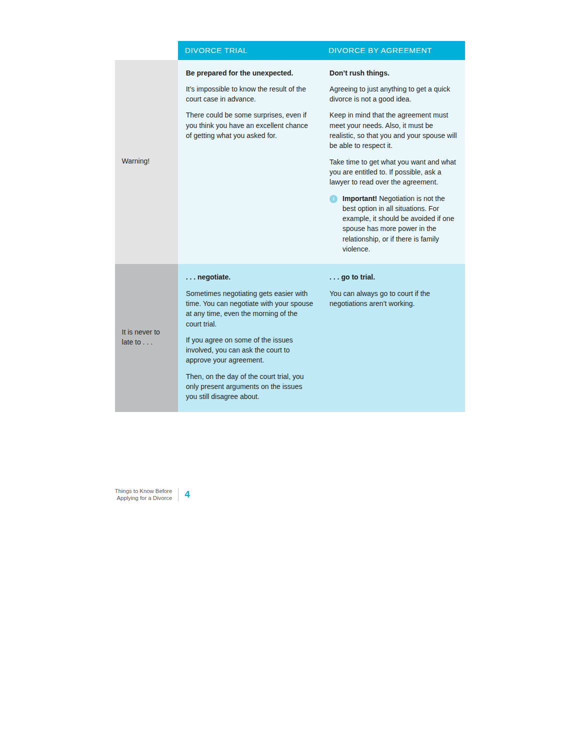| | DIVORCE TRIAL | DIVORCE BY AGREEMENT |
| --- | --- | --- |
| Warning! | Be prepared for the unexpected. It’s impossible to know the result of the court case in advance. There could be some surprises, even if you think you have an excellent chance of getting what you asked for. | Don’t rush things. Agreeing to just anything to get a quick divorce is not a good idea. Keep in mind that the agreement must meet your needs. Also, it must be realistic, so that you and your spouse will be able to respect it. Take time to get what you want and what you are entitled to. If possible, ask a lawyer to read over the agreement. i Important! Negotiation is not the best option in all situations. For example, it should be avoided if one spouse has more power in the relationship, or if there is family violence. |
| It is never to late to . . . | . . . negotiate. Sometimes negotiating gets easier with time. You can negotiate with your spouse at any time, even the morning of the court trial. If you agree on some of the issues involved, you can ask the court to approve your agreement. Then, on the day of the court trial, you only present arguments on the issues you still disagree about. | . . . go to trial. You can always go to court if the negotiations aren’t working. |
Things to Know Before
Applying for a Divorce
4